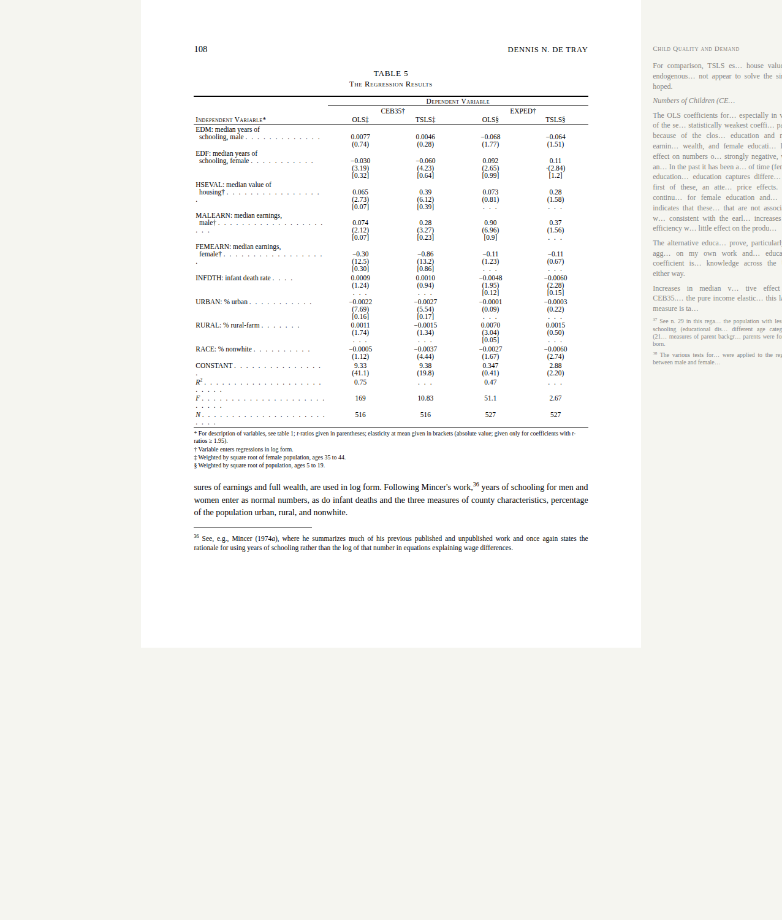108 Dennis N. de Tray
TABLE 5
The Regression Results
| | Dependent Variable |
| | CEB35† | EXPED† |
| Independent Variable* | OLS‡ | TSLS‡ | OLS§ | TSLS§ |
| EDM: median years of schooling, male . . . . . . . . . . . . . | 0.0077 (0.74) | 0.0046 (0.28) | −0.068 (1.77) | −0.064 (1.51) |
| EDF: median years of schooling, female . . . . . . . . . . . | −0.030 (3.19) [0.32] | −0.060 (4.23) [0.64] | 0.092 (2.65) [0.99] | 0.11 ·(2.84) [1.2] |
| HSEVAL: median value of housing† . . . . . . . . . . . . . . . . . | 0.065 (2.73) [0.07] | 0.39 (6.12) [0.39] | 0.073 (0.81) . . . | 0.28 (1.58) . . . |
| MALEARN: median earnings, male† . . . . . . . . . . . . . . . . . . . . . | 0.074 (2.12) [0.07] | 0.28 (3.27) [0.23] | 0.90 (6.96) [0.9] | 0.37 (1.56) . . . |
| FEMEARN: median earnings, female† . . . . . . . . . . . . . . . . . . | −0.30 (12.5) [0.30] | −0.86 (13.2) [0.86] | −0.11 (1.23) . . . | −0.11 (0.67) . . . |
| INFDTH: infant death rate . . . . | 0.0009 (1.24) . . . | 0.0010 (0.94) . . . | −0.0048 (1.95) [0.12] | −0.0060 (2.28) [0.15] |
| URBAN: % urban . . . . . . . . . . . | −0.0022 (7.69) [0.16] | −0.0027 (5.54) [0.17] | −0.0001 (0.09) . . . | −0.0003 (0.22) . . . |
| RURAL: % rural-farm . . . . . . . | 0.0011 (1.74) . . . | −0.0015 (1.34) . . . | 0.0070 (3.04) [0.05] | 0.0015 (0.50) . . . |
| RACE: % nonwhite . . . . . . . . . . | −0.0005 (1.12) | −0.0037 (4.44) | −0.0027 (1.67) | −0.0060 (2.74) |
| CONSTANT . . . . . . . . . . . . . . . . | 9.33 (41.1) | 9.38 (19.8) | 0.347 (0.41) | 2.88 (2.20) |
| R 2 . . . . . . . . . . . . . . . . . . . . . . . . . | 0.75 | . . . | 0.47 | . . . |
| F . . . . . . . . . . . . . . . . . . . . . . . . . . | 169 | 10.83 | 51.1 | 2.67 |
| N . . . . . . . . . . . . . . . . . . . . . . . . . | 516 | 516 | 527 | 527 |
* For description of variables, see table 1; t-ratios given in parentheses; elasticity at mean given in brackets (absolute value; given only for coefficients with t-ratios ≥ 1.95).
† Variable enters regressions in log form.
‡ Weighted by square root of female population, ages 35 to 44.
§ Weighted by square root of population, ages 5 to 19.
sures of earnings and full wealth, are used in log form. Following Mincer's work,36 years of schooling for men and women enter as normal numbers, as do infant deaths and the three measures of county characteristics, percentage of the population urban, rural, and nonwhite.
36 See, e.g., Mincer (1974a), where he summarizes much of his previous published and unpublished work and once again states the rationale for using years of schooling rather than the log of that number in equations explaining wage differences.
Child Quality and Demand
For comparison, TSLS es… house value as endogenous… not appear to solve the sim… hoped.
Numbers of Children (CE…
The OLS coefficients for… especially in view of the se… statistically weakest coeffi… partly because of the clos… education and male earnin… wealth, and female educati… little effect on numbers o… strongly negative, with an… In the past it has been a… of time (female education… education captures differe… the first of these, an atte… price effects. The continu… for female education and… tion indicates that these… that are not associated w… consistent with the earl… increases the efficiency w… little effect on the produ…
The alternative educa… prove, particularly in agg… on my own work and… education coefficient is… knowledge across the U… either way.
Increases in median v… tive effect on CEB35.… the pure income elastic… this latter measure is ta…
37 See n. 29 in this rega… the population with less t… schooling (educational dis… different age categories (21… measures of parent backgr… parents were foreign born.
38 The various tests for… were applied to the regre… between male and female…